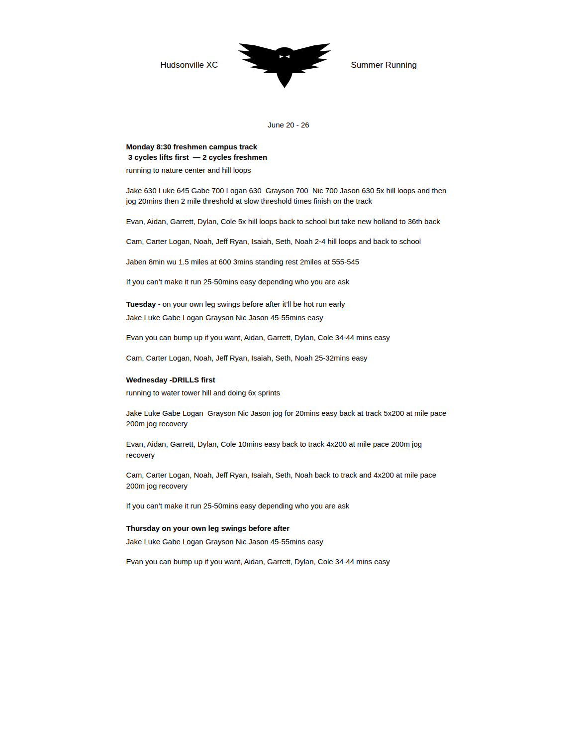Hudsonville XC
Summer Running
June 20 - 26
Monday 8:30 freshmen campus track
3 cycles lifts first — 2 cycles freshmen
running to nature center and hill loops
Jake 630 Luke 645 Gabe 700 Logan 630 Grayson 700 Nic 700 Jason 630 5x hill loops and then jog 20mins then 2 mile threshold at slow threshold times finish on the track
Evan, Aidan, Garrett, Dylan, Cole 5x hill loops back to school but take new holland to 36th back
Cam, Carter Logan, Noah, Jeff Ryan, Isaiah, Seth, Noah 2-4 hill loops and back to school
Jaben 8min wu 1.5 miles at 600 3mins standing rest 2miles at 555-545
If you can’t make it run 25-50mins easy depending who you are ask
Tuesday - on your own leg swings before after it’ll be hot run early
Jake Luke Gabe Logan Grayson Nic Jason 45-55mins easy
Evan you can bump up if you want, Aidan, Garrett, Dylan, Cole 34-44 mins easy
Cam, Carter Logan, Noah, Jeff Ryan, Isaiah, Seth, Noah 25-32mins easy
Wednesday -DRILLS first
running to water tower hill and doing 6x sprints
Jake Luke Gabe Logan Grayson Nic Jason jog for 20mins easy back at track 5x200 at mile pace 200m jog recovery
Evan, Aidan, Garrett, Dylan, Cole 10mins easy back to track 4x200 at mile pace 200m jog recovery
Cam, Carter Logan, Noah, Jeff Ryan, Isaiah, Seth, Noah back to track and 4x200 at mile pace 200m jog recovery
If you can’t make it run 25-50mins easy depending who you are ask
Thursday on your own leg swings before after
Jake Luke Gabe Logan Grayson Nic Jason 45-55mins easy
Evan you can bump up if you want, Aidan, Garrett, Dylan, Cole 34-44 mins easy